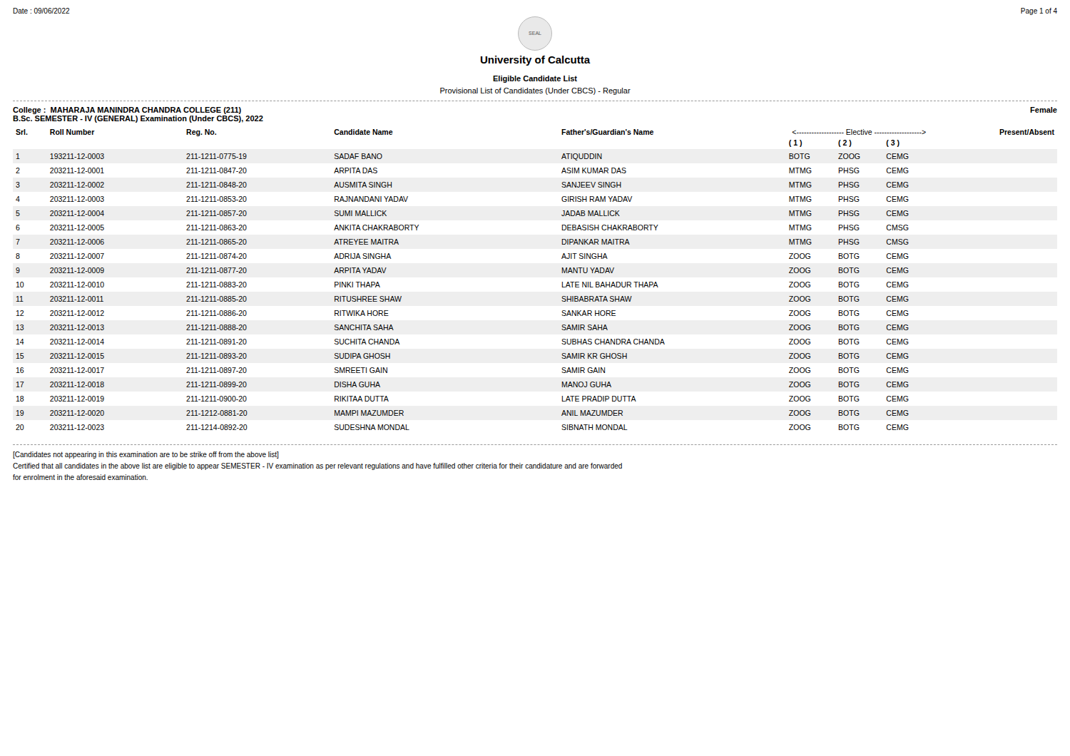Date : 09/06/2022
Page 1 of 4
SEAL
University of Calcutta
Eligible Candidate List
Provisional List of Candidates (Under CBCS) - Regular
College : MAHARAJA MANINDRA CHANDRA COLLEGE (211) Female
B.Sc. SEMESTER - IV (GENERAL) Examination (Under CBCS), 2022
| Srl. | Roll Number | Reg. No. | Candidate Name | Father's/Guardian's Name | <------------------- Elective -------------------> | Present/Absent |
| --- | --- | --- | --- | --- | --- | --- |
| | | | | | ( 1 ) | ( 2 ) | ( 3 ) | |
| 1 | 193211-12-0003 | 211-1211-0775-19 | SADAF BANO | ATIQUDDIN | BOTG | ZOOG | CEMG | |
| 2 | 203211-12-0001 | 211-1211-0847-20 | ARPITA DAS | ASIM KUMAR DAS | MTMG | PHSG | CEMG | |
| 3 | 203211-12-0002 | 211-1211-0848-20 | AUSMITA SINGH | SANJEEV SINGH | MTMG | PHSG | CEMG | |
| 4 | 203211-12-0003 | 211-1211-0853-20 | RAJNANDANI YADAV | GIRISH RAM YADAV | MTMG | PHSG | CEMG | |
| 5 | 203211-12-0004 | 211-1211-0857-20 | SUMI MALLICK | JADAB MALLICK | MTMG | PHSG | CEMG | |
| 6 | 203211-12-0005 | 211-1211-0863-20 | ANKITA CHAKRABORTY | DEBASISH CHAKRABORTY | MTMG | PHSG | CMSG | |
| 7 | 203211-12-0006 | 211-1211-0865-20 | ATREYEE MAITRA | DIPANKAR MAITRA | MTMG | PHSG | CMSG | |
| 8 | 203211-12-0007 | 211-1211-0874-20 | ADRIJA SINGHA | AJIT SINGHA | ZOOG | BOTG | CEMG | |
| 9 | 203211-12-0009 | 211-1211-0877-20 | ARPITA YADAV | MANTU YADAV | ZOOG | BOTG | CEMG | |
| 10 | 203211-12-0010 | 211-1211-0883-20 | PINKI THAPA | LATE NIL BAHADUR THAPA | ZOOG | BOTG | CEMG | |
| 11 | 203211-12-0011 | 211-1211-0885-20 | RITUSHREE SHAW | SHIBABRATA SHAW | ZOOG | BOTG | CEMG | |
| 12 | 203211-12-0012 | 211-1211-0886-20 | RITWIKA HORE | SANKAR HORE | ZOOG | BOTG | CEMG | |
| 13 | 203211-12-0013 | 211-1211-0888-20 | SANCHITA SAHA | SAMIR SAHA | ZOOG | BOTG | CEMG | |
| 14 | 203211-12-0014 | 211-1211-0891-20 | SUCHITA CHANDA | SUBHAS CHANDRA CHANDA | ZOOG | BOTG | CEMG | |
| 15 | 203211-12-0015 | 211-1211-0893-20 | SUDIPA GHOSH | SAMIR KR GHOSH | ZOOG | BOTG | CEMG | |
| 16 | 203211-12-0017 | 211-1211-0897-20 | SMREETI GAIN | SAMIR GAIN | ZOOG | BOTG | CEMG | |
| 17 | 203211-12-0018 | 211-1211-0899-20 | DISHA GUHA | MANOJ GUHA | ZOOG | BOTG | CEMG | |
| 18 | 203211-12-0019 | 211-1211-0900-20 | RIKITAA DUTTA | LATE PRADIP DUTTA | ZOOG | BOTG | CEMG | |
| 19 | 203211-12-0020 | 211-1212-0881-20 | MAMPI MAZUMDER | ANIL MAZUMDER | ZOOG | BOTG | CEMG | |
| 20 | 203211-12-0023 | 211-1214-0892-20 | SUDESHNA MONDAL | SIBNATH MONDAL | ZOOG | BOTG | CEMG | |
[Candidates not appearing in this examination are to be strike off from the above list]
Certified that all candidates in the above list are eligible to appear SEMESTER - IV examination as per relevant regulations and have fulfilled other criteria for their candidature and are forwarded
for enrolment in the aforesaid examination.